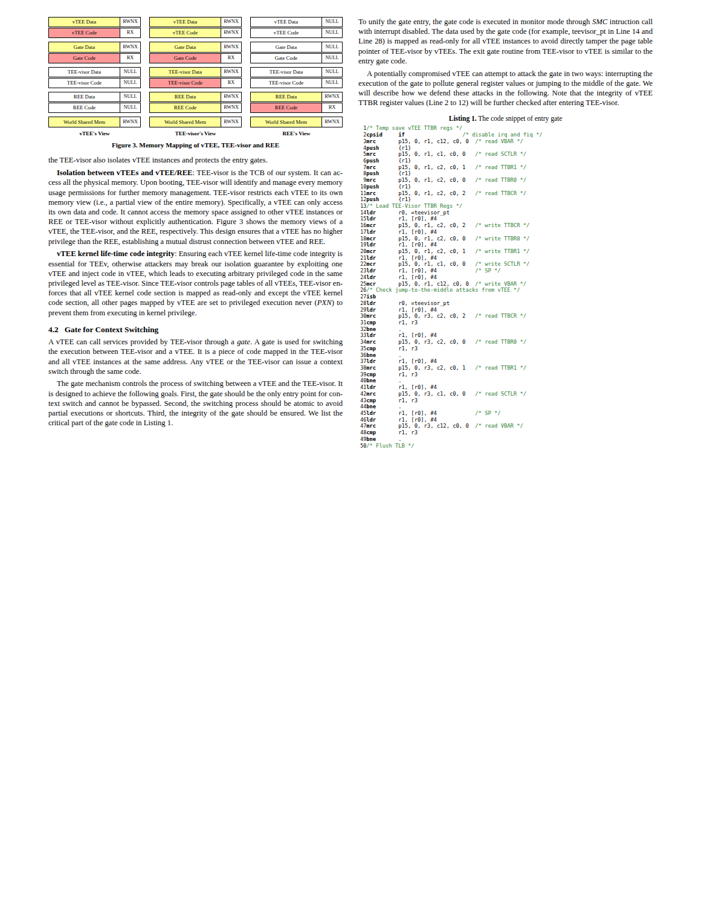vTEE Data
RWNX
vTEE Code
RX
Gate Data
RWNX
Gate Code
RX
TEE-visor Data
NULL
TEE-visor Code
NULL
REE Data
NULL
REE Code
NULL
World Shared Mem
RWNX
vTEE Data
RWNX
vTEE Code
RWNX
Gate Data
RWNX
Gate Code
RX
TEE-visor Data
RWNX
TEE-visor Code
RX
REE Data
RWNX
REE Code
RWNX
World Shared Mem
RWNX
vTEE Data
NULL
vTEE Code
NULL
Gate Data
NULL
Gate Code
NULL
TEE-visor Data
NULL
TEE-visor Code
NULL
REE Data
RWNX
REE Code
RX
World Shared Mem
RWNX
vTEE's View
TEE-visor's View
REE's View
Figure 3. Memory Mapping of vTEE, TEE-visor and REE
the TEE-visor also isolates vTEE instances and protects the entry gates.
Isolation between vTEEs and vTEE/REE: TEE-visor is the TCB of our system. It can access all the physical memory. Upon booting, TEE-visor will identify and manage every memory usage permissions for further memory management. TEE-visor restricts each vTEE to its own memory view (i.e., a partial view of the entire memory). Specifically, a vTEE can only access its own data and code. It cannot access the memory space assigned to other vTEE instances or REE or TEE-visor without explicitly authentication. Figure 3 shows the memory views of a vTEE, the TEE-visor, and the REE, respectively. This design ensures that a vTEE has no higher privilege than the REE, establishing a mutual distrust connection between vTEE and REE.
vTEE kernel life-time code integrity: Ensuring each vTEE kernel life-time code integrity is essential for TEEv, otherwise attackers may break our isolation guarantee by exploiting one vTEE and inject code in vTEE, which leads to executing arbitrary privileged code in the same privileged level as TEE-visor. Since TEE-visor controls page tables of all vTEEs, TEE-visor enforces that all vTEE kernel code section is mapped as read-only and except the vTEE kernel code section, all other pages mapped by vTEE are set to privileged execution never (PXN) to prevent them from executing in kernel privilege.
4.2 Gate for Context Switching
A vTEE can call services provided by TEE-visor through a gate. A gate is used for switching the execution between TEE-visor and a vTEE. It is a piece of code mapped in the TEE-visor and all vTEE instances at the same address. Any vTEE or the TEE-visor can issue a context switch through the same code.
The gate mechanism controls the process of switching between a vTEE and the TEE-visor. It is designed to achieve the following goals. First, the gate should be the only entry point for context switch and cannot be bypassed. Second, the switching process should be atomic to avoid partial executions or shortcuts. Third, the integrity of the gate should be ensured. We list the critical part of the gate code in Listing 1.
To unify the gate entry, the gate code is executed in monitor mode through SMC intruction call with interrupt disabled. The data used by the gate code (for example, teevisor_pt in Line 14 and Line 28) is mapped as read-only for all vTEE instances to avoid directly tamper the page table pointer of TEE-visor by vTEEs. The exit gate routine from TEE-visor to vTEE is similar to the entry gate code.
A potentially compromised vTEE can attempt to attack the gate in two ways: interrupting the execution of the gate to pollute general register values or jumping to the middle of the gate. We will describe how we defend these attacks in the following. Note that the integrity of vTEE TTBR register values (Line 2 to 12) will be further checked after entering TEE-visor.
Listing 1. The code snippet of entry gate
| 1 | /* Temp save vTEE TTBR regs */ |
| 2 | cpsid if /* disable irq and fiq */ |
| 3 | mrc p15, 0, r1, c12, c0, 0 /* read VBAR */ |
| 4 | push {r1} |
| 5 | mrc p15, 0, r1, c1, c0, 0 /* read SCTLR */ |
| 6 | push {r1} |
| 7 | mrc p15, 0, r1, c2, c0, 1 /* read TTBR1 */ |
| 8 | push {r1} |
| 9 | mrc p15, 0, r1, c2, c0, 0 /* read TTBR0 */ |
| 10 | push {r1} |
| 11 | mrc p15, 0, r1, c2, c0, 2 /* read TTBCR */ |
| 12 | push {r1} |
| 13 | /* Load TEE-Visor TTBR Regs */ |
| 14 | ldr r0, =teevisor_pt |
| 15 | ldr r1, [r0], #4 |
| 16 | mcr p15, 0, r1, c2, c0, 2 /* write TTBCR */ |
| 17 | ldr r1, [r0], #4 |
| 18 | mcr p15, 0, r1, c2, c0, 0 /* write TTBR0 */ |
| 19 | ldr r1, [r0], #4 |
| 20 | mcr p15, 0, r1, c2, c0, 1 /* write TTBR1 */ |
| 21 | ldr r1, [r0], #4 |
| 22 | mcr p15, 0, r1, c1, c0, 0 /* write SCTLR */ |
| 23 | ldr r1, [r0], #4 /* SP */ |
| 24 | ldr r1, [r0], #4 |
| 25 | mcr p15, 0, r1, c12, c0, 0 /* write VBAR */ |
| 26 | /* Check jump-to-the-middle attacks from vTEE */ |
| 27 | isb |
| 28 | ldr r0, =teevisor_pt |
| 29 | ldr r1, [r0], #4 |
| 30 | mrc p15, 0, r3, c2, c0, 2 /* read TTBCR */ |
| 31 | cmp r1, r3 |
| 32 | bne . |
| 33 | ldr r1, [r0], #4 |
| 34 | mrc p15, 0, r3, c2, c0, 0 /* read TTBR0 */ |
| 35 | cmp r1, r3 |
| 36 | bne . |
| 37 | ldr r1, [r0], #4 |
| 38 | mrc p15, 0, r3, c2, c0, 1 /* read TTBR1 */ |
| 39 | cmp r1, r3 |
| 40 | bne . |
| 41 | ldr r1, [r0], #4 |
| 42 | mrc p15, 0, r3, c1, c0, 0 /* read SCTLR */ |
| 43 | cmp r1, r3 |
| 44 | bne . |
| 45 | ldr r1, [r0], #4 /* SP */ |
| 46 | ldr r1, [r0], #4 |
| 47 | mrc p15, 0, r3, c12, c0, 0 /* read VBAR */ |
| 48 | cmp r1, r3 |
| 49 | bne . |
| 50 | /* Flush TLB */ |